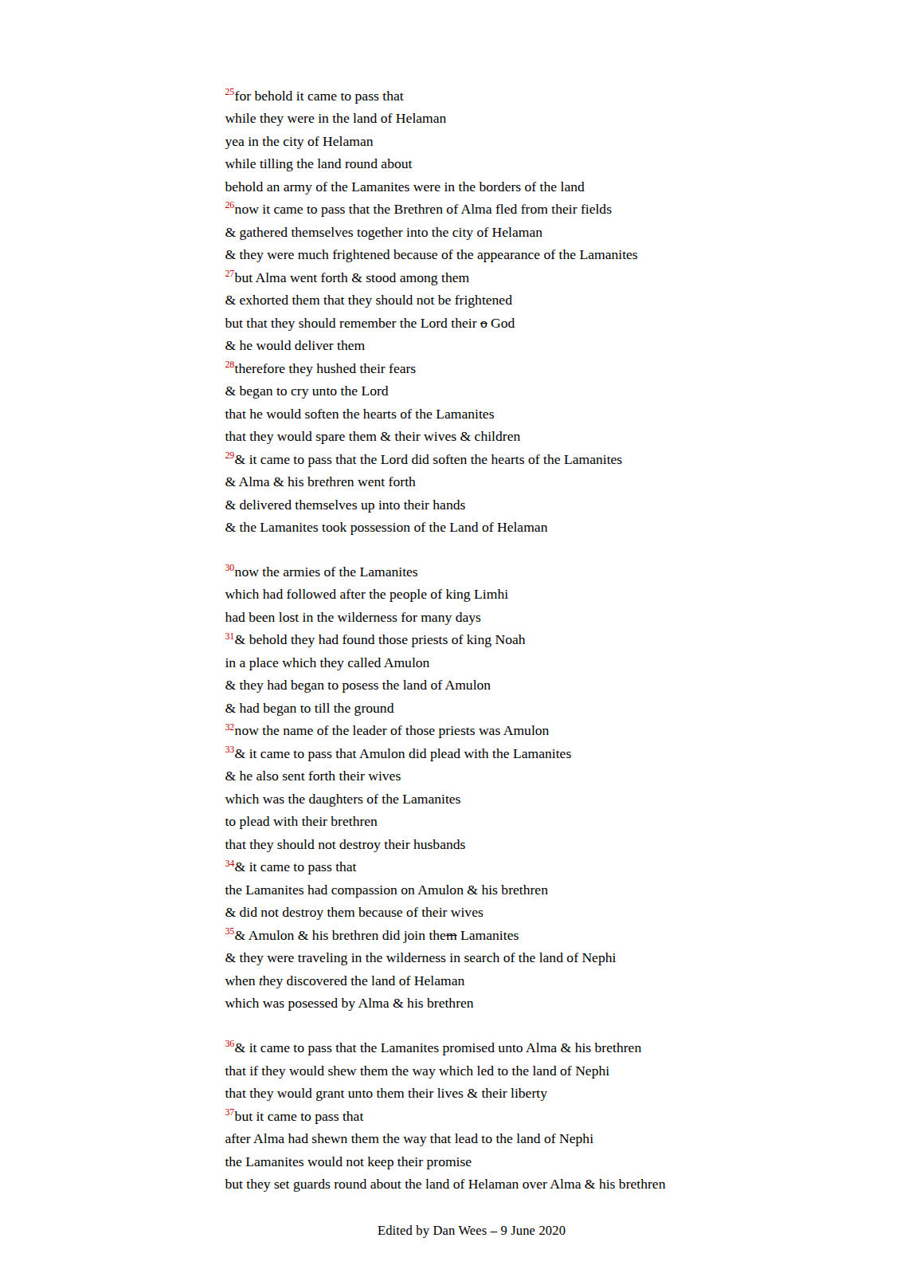25for behold it came to pass that
while they were in the land of Helaman
yea in the city of Helaman
while tilling the land round about
behold an army of the Lamanites were in the borders of the land
26now it came to pass that the Brethren of Alma fled from their fields
& gathered themselves together into the city of Helaman
& they were much frightened because of the appearance of the Lamanites
27but Alma went forth & stood among them
& exhorted them that they should not be frightened
but that they should remember the Lord their o God
& he would deliver them
28therefore they hushed their fears
& began to cry unto the Lord
that he would soften the hearts of the Lamanites
that they would spare them & their wives & children
29& it came to pass that the Lord did soften the hearts of the Lamanites
& Alma & his brethren went forth
& delivered themselves up into their hands
& the Lamanites took possession of the Land of Helaman
30now the armies of the Lamanites
which had followed after the people of king Limhi
had been lost in the wilderness for many days
31& behold they had found those priests of king Noah
in a place which they called Amulon
& they had began to posess the land of Amulon
& had began to till the ground
32now the name of the leader of those priests was Amulon
33& it came to pass that Amulon did plead with the Lamanites
& he also sent forth their wives
which was the daughters of the Lamanites
to plead with their brethren
that they should not destroy their husbands
34& it came to pass that
the Lamanites had compassion on Amulon & his brethren
& did not destroy them because of their wives
35& Amulon & his brethren did join them Lamanites
& they were traveling in the wilderness in search of the land of Nephi
when they discovered the land of Helaman
which was posessed by Alma & his brethren
36& it came to pass that the Lamanites promised unto Alma & his brethren
that if they would shew them the way which led to the land of Nephi
that they would grant unto them their lives & their liberty
37but it came to pass that
after Alma had shewn them the way that lead to the land of Nephi
the Lamanites would not keep their promise
but they set guards round about the land of Helaman over Alma & his brethren
Edited by Dan Wees – 9 June 2020